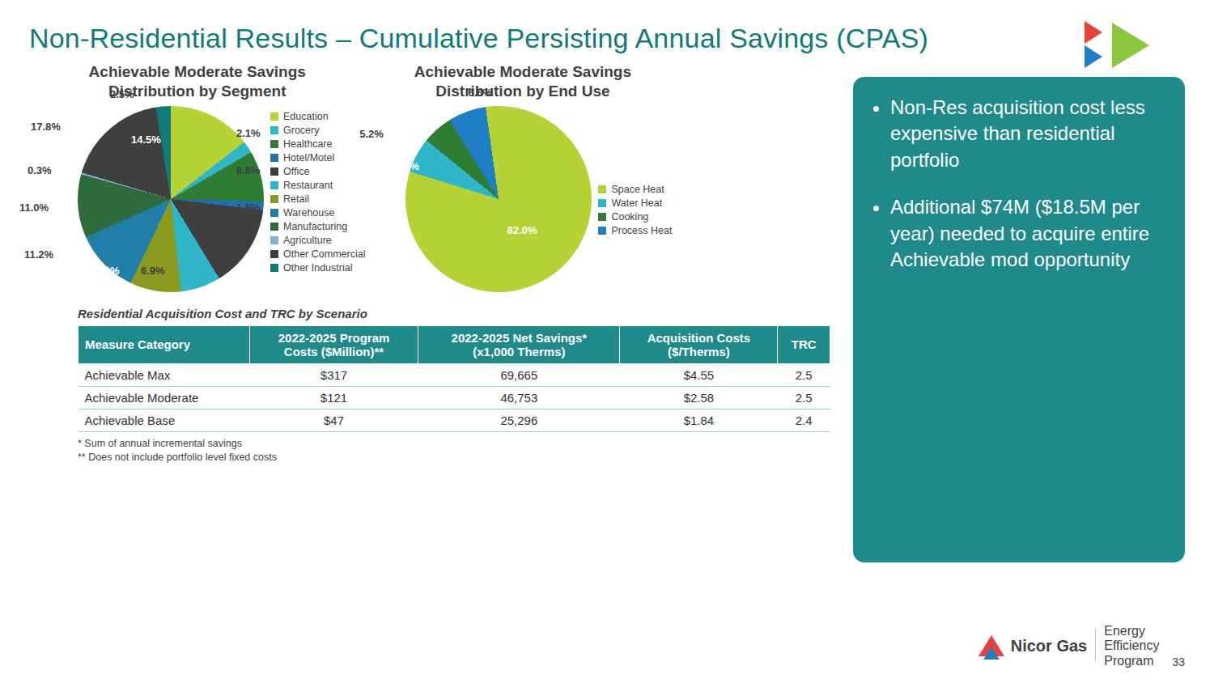Non-Residential Results – Cumulative Persisting Annual Savings (CPAS)
Achievable Moderate Savings
Distribution by Segment
2.5% 17.8% 0.3% 11.0% 11.2% 8.9% 6.9% 14.4% 1.5% 8.8% 2.1% 14.5%
Education
Grocery
Healthcare
Hotel/Motel
Office
Restaurant
Retail
Warehouse
Manufacturing
Agriculture
Other Commercial
Other Industrial
Achievable Moderate Savings
Distribution by End Use
6.6% 5.2% 6.1% 82.0%
Space Heat
Water Heat
Cooking
Process Heat
Residential Acquisition Cost and TRC by Scenario
| Measure Category | 2022-2025 Program Costs ($Million)** | 2022-2025 Net Savings* (x1,000 Therms) | Acquisition Costs ($/Therms) | TRC |
| --- | --- | --- | --- | --- |
| Achievable Max | $317 | 69,665 | $4.55 | 2.5 |
| Achievable Moderate | $121 | 46,753 | $2.58 | 2.5 |
| Achievable Base | $47 | 25,296 | $1.84 | 2.4 |
* Sum of annual incremental savings
** Does not include portfolio level fixed costs
Non-Res acquisition cost less expensive than residential portfolio
Additional $74M ($18.5M per year) needed to acquire entire Achievable mod opportunity
Nicor Gas
Energy
Efficiency
Program
33